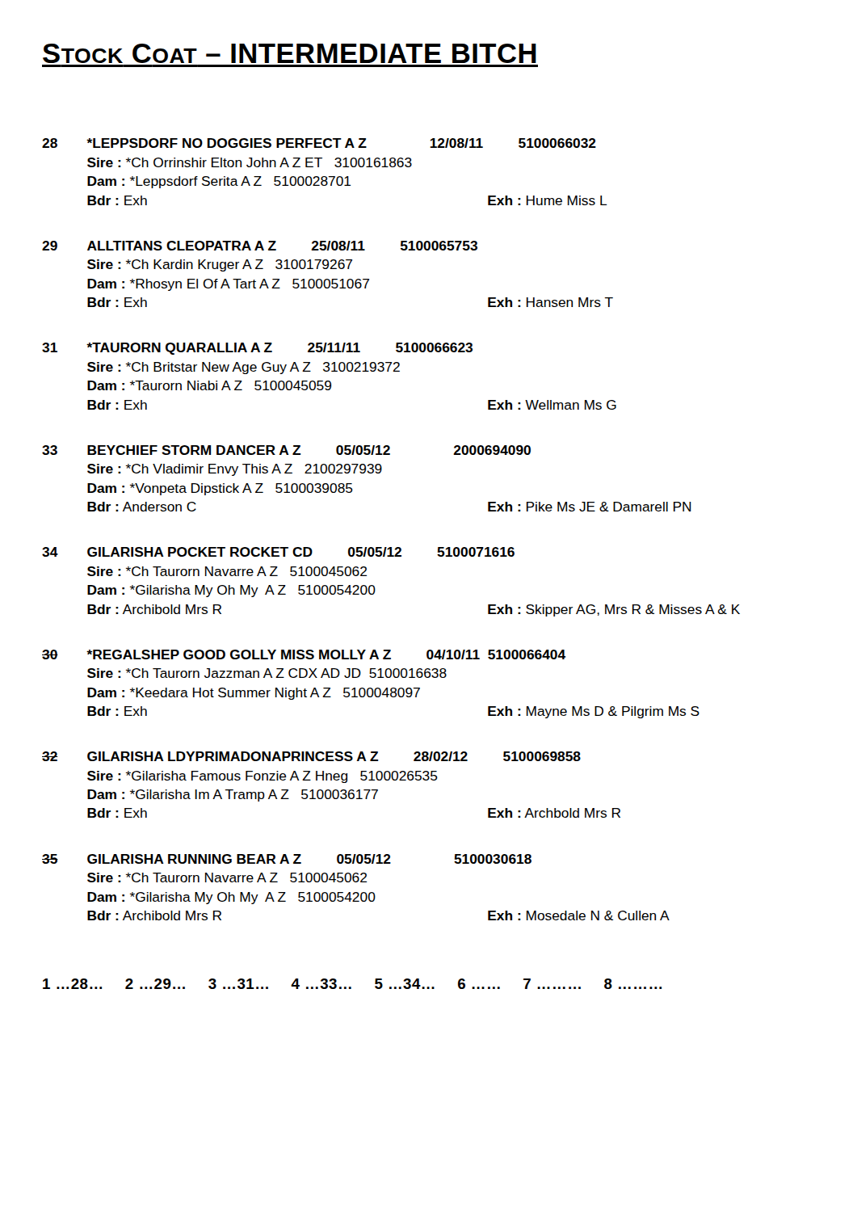STOCK COAT – INTERMEDIATE BITCH
28 *LEPPSDORF NO DOGGIES PERFECT A Z 12/08/11 5100066032 Sire : *Ch Orrinshir Elton John A Z ET 3100161863 Dam : *Leppsdorf Serita A Z 5100028701 Bdr : Exh Exh : Hume Miss L
29 ALLTITANS CLEOPATRA A Z 25/08/11 5100065753 Sire : *Ch Kardin Kruger A Z 3100179267 Dam : *Rhosyn El Of A Tart A Z 5100051067 Bdr : Exh Exh : Hansen Mrs T
31 *TAURORN QUARALLIA A Z 25/11/11 5100066623 Sire : *Ch Britstar New Age Guy A Z 3100219372 Dam : *Taurorn Niabi A Z 5100045059 Bdr : Exh Exh : Wellman Ms G
33 BEYCHIEF STORM DANCER A Z 05/05/12 2000694090 Sire : *Ch Vladimir Envy This A Z 2100297939 Dam : *Vonpeta Dipstick A Z 5100039085 Bdr : Anderson C Exh : Pike Ms JE & Damarell PN
34 GILARISHA POCKET ROCKET CD 05/05/12 5100071616 Sire : *Ch Taurorn Navarre A Z 5100045062 Dam : *Gilarisha My Oh My A Z 5100054200 Bdr : Archibold Mrs R Exh : Skipper AG, Mrs R & Misses A & K
30 *REGALSHEP GOOD GOLLY MISS MOLLY A Z 04/10/11 5100066404 Sire : *Ch Taurorn Jazzman A Z CDX AD JD 5100016638 Dam : *Keedara Hot Summer Night A Z 5100048097 Bdr : Exh Exh : Mayne Ms D & Pilgrim Ms S
32 GILARISHA LDYPRIMADONAPRINCESS A Z 28/02/12 5100069858 Sire : *Gilarisha Famous Fonzie A Z Hneg 5100026535 Dam : *Gilarisha Im A Tramp A Z 5100036177 Bdr : Exh Exh : Archbold Mrs R
35 GILARISHA RUNNING BEAR A Z 05/05/12 5100030618 Sire : *Ch Taurorn Navarre A Z 5100045062 Dam : *Gilarisha My Oh My A Z 5100054200 Bdr : Archibold Mrs R Exh : Mosedale N & Cullen A
1 …28… 2 …29… 3 …31… 4 …33… 5 …34… 6 …… 7 ……… 8 ………